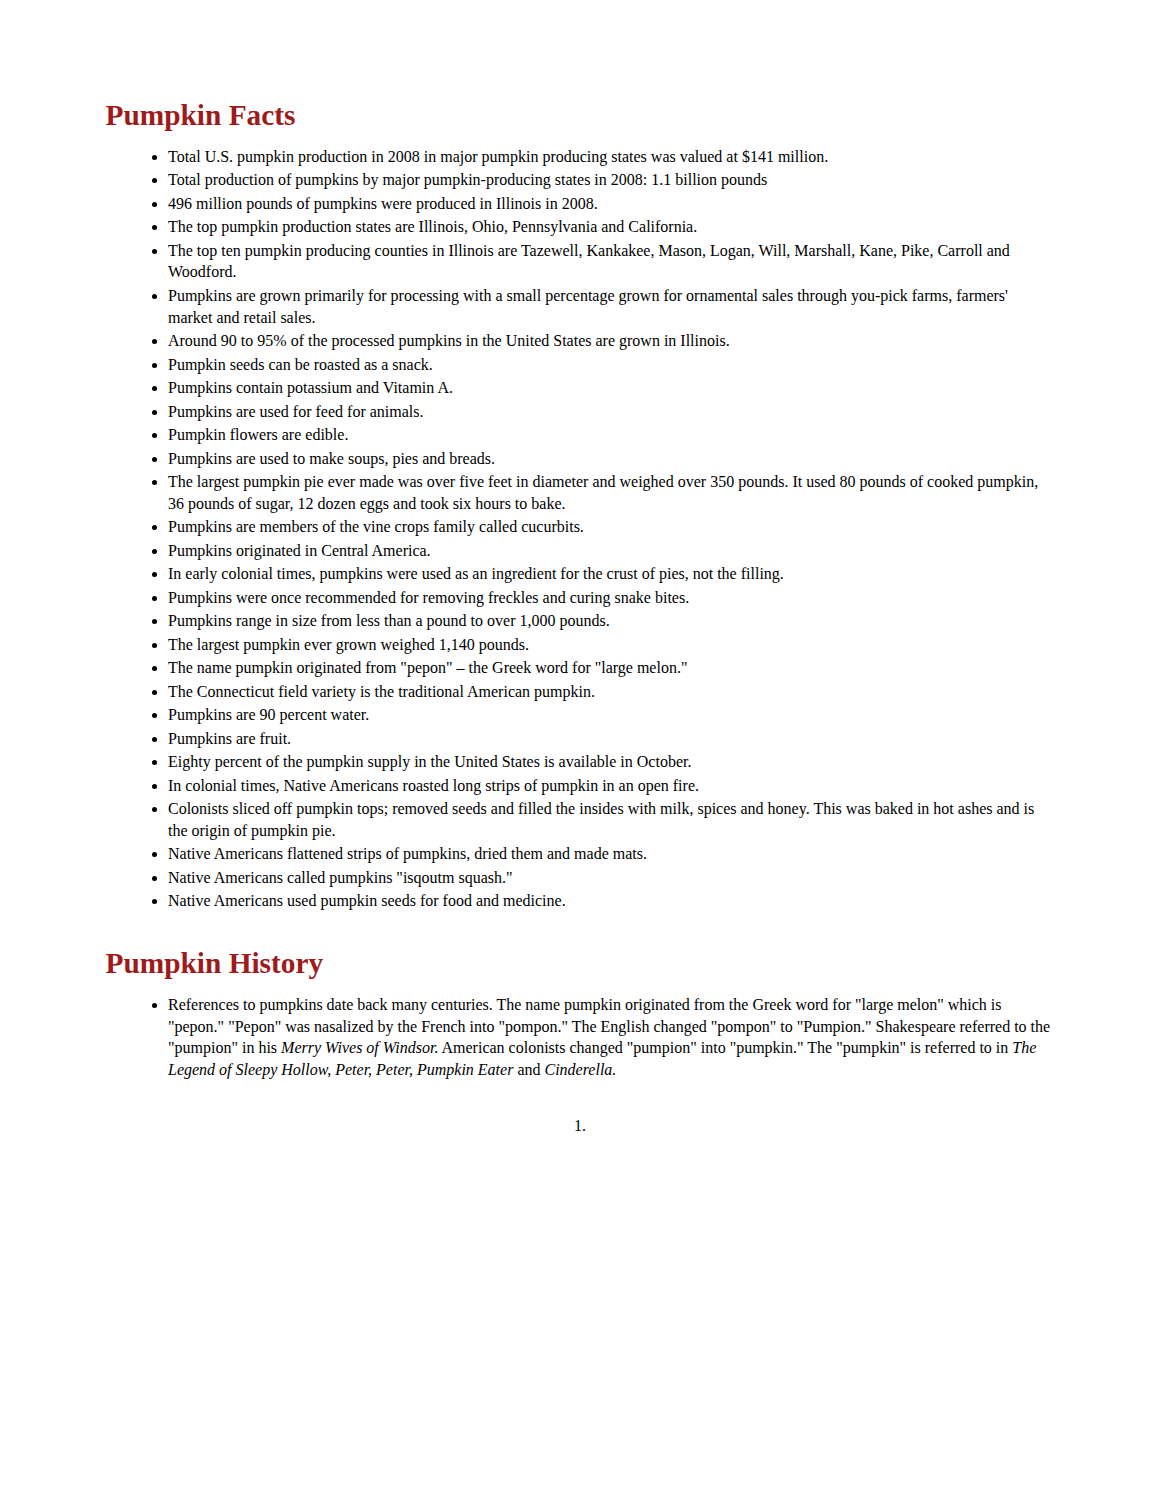Pumpkin Facts
Total U.S. pumpkin production in 2008 in major pumpkin producing states was valued at $141 million.
Total production of pumpkins by major pumpkin-producing states in 2008: 1.1 billion pounds
496 million pounds of pumpkins were produced in Illinois in 2008.
The top pumpkin production states are Illinois, Ohio, Pennsylvania and California.
The top ten pumpkin producing counties in Illinois are Tazewell, Kankakee, Mason, Logan, Will, Marshall, Kane, Pike, Carroll and Woodford.
Pumpkins are grown primarily for processing with a small percentage grown for ornamental sales through you-pick farms, farmers' market and retail sales.
Around 90 to 95% of the processed pumpkins in the United States are grown in Illinois.
Pumpkin seeds can be roasted as a snack.
Pumpkins contain potassium and Vitamin A.
Pumpkins are used for feed for animals.
Pumpkin flowers are edible.
Pumpkins are used to make soups, pies and breads.
The largest pumpkin pie ever made was over five feet in diameter and weighed over 350 pounds. It used 80 pounds of cooked pumpkin, 36 pounds of sugar, 12 dozen eggs and took six hours to bake.
Pumpkins are members of the vine crops family called cucurbits.
Pumpkins originated in Central America.
In early colonial times, pumpkins were used as an ingredient for the crust of pies, not the filling.
Pumpkins were once recommended for removing freckles and curing snake bites.
Pumpkins range in size from less than a pound to over 1,000 pounds.
The largest pumpkin ever grown weighed 1,140 pounds.
The name pumpkin originated from "pepon" – the Greek word for "large melon."
The Connecticut field variety is the traditional American pumpkin.
Pumpkins are 90 percent water.
Pumpkins are fruit.
Eighty percent of the pumpkin supply in the United States is available in October.
In colonial times, Native Americans roasted long strips of pumpkin in an open fire.
Colonists sliced off pumpkin tops; removed seeds and filled the insides with milk, spices and honey. This was baked in hot ashes and is the origin of pumpkin pie.
Native Americans flattened strips of pumpkins, dried them and made mats.
Native Americans called pumpkins "isqoutm squash."
Native Americans used pumpkin seeds for food and medicine.
Pumpkin History
References to pumpkins date back many centuries. The name pumpkin originated from the Greek word for "large melon" which is "pepon." "Pepon" was nasalized by the French into "pompon." The English changed "pompon" to "Pumpion." Shakespeare referred to the "pumpion" in his Merry Wives of Windsor. American colonists changed "pumpion" into "pumpkin." The "pumpkin" is referred to in The Legend of Sleepy Hollow, Peter, Peter, Pumpkin Eater and Cinderella.
1.